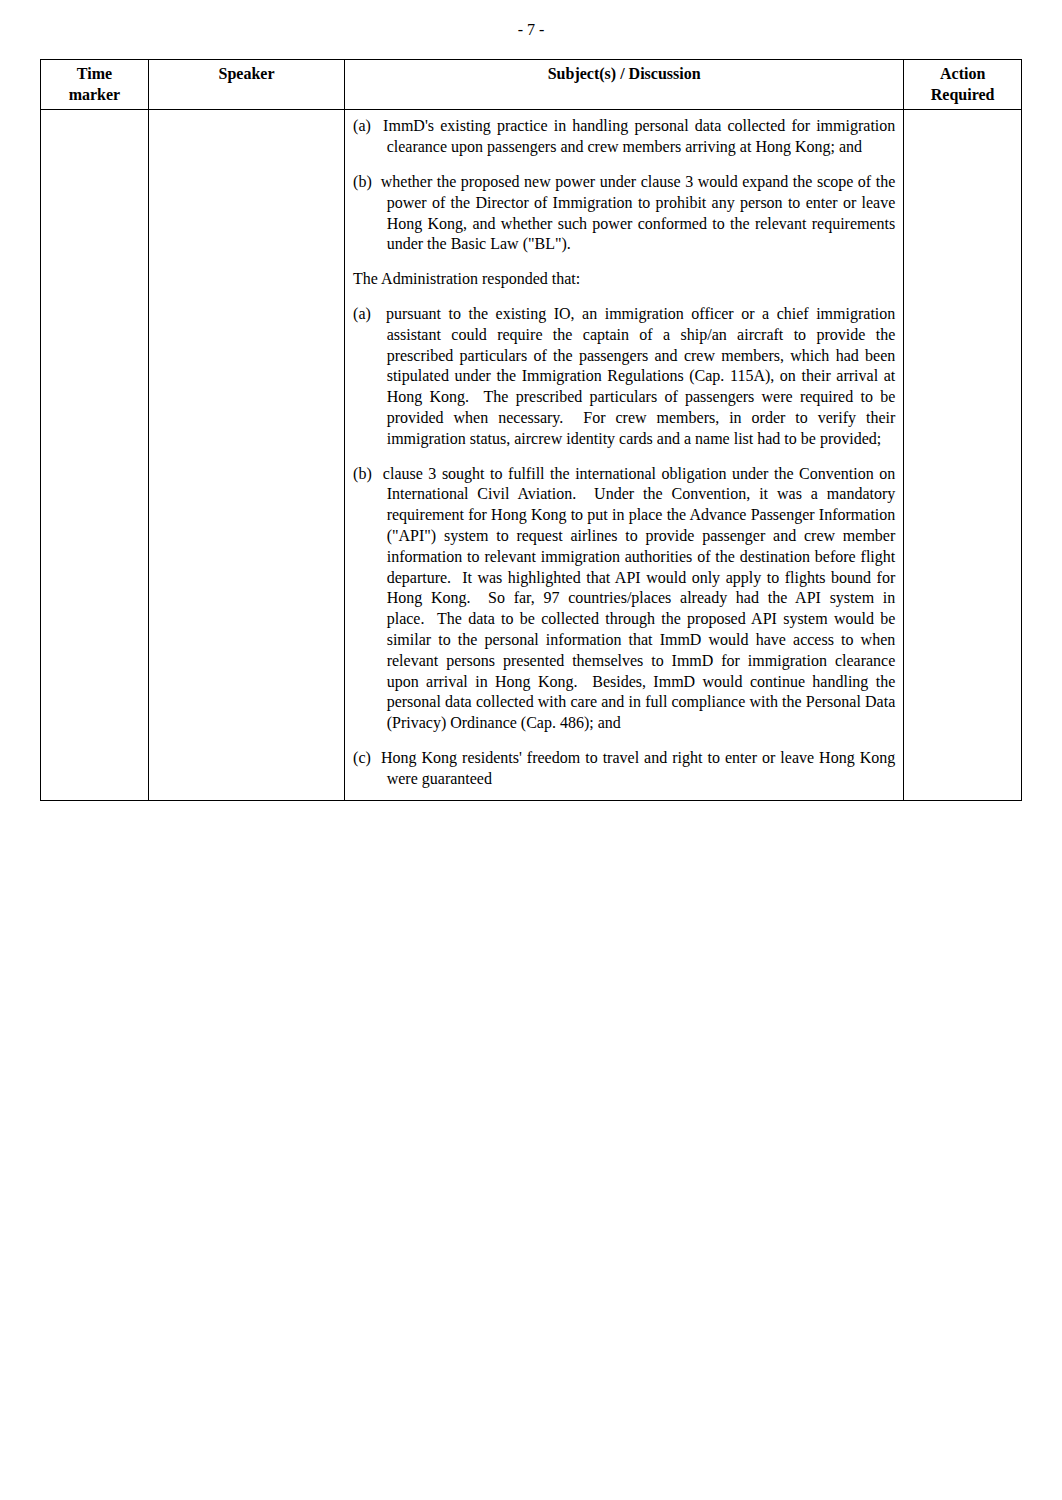- 7 -
| Time marker | Speaker | Subject(s) / Discussion | Action Required |
| --- | --- | --- | --- |
| | | (a) ImmD's existing practice in handling personal data collected for immigration clearance upon passengers and crew members arriving at Hong Kong; and (b) whether the proposed new power under clause 3 would expand the scope of the power of the Director of Immigration to prohibit any person to enter or leave Hong Kong, and whether such power conformed to the relevant requirements under the Basic Law ("BL"). The Administration responded that: (a) pursuant to the existing IO, an immigration officer or a chief immigration assistant could require the captain of a ship/an aircraft to provide the prescribed particulars of the passengers and crew members, which had been stipulated under the Immigration Regulations (Cap. 115A), on their arrival at Hong Kong. The prescribed particulars of passengers were required to be provided when necessary. For crew members, in order to verify their immigration status, aircrew identity cards and a name list had to be provided; (b) clause 3 sought to fulfill the international obligation under the Convention on International Civil Aviation. Under the Convention, it was a mandatory requirement for Hong Kong to put in place the Advance Passenger Information ("API") system to request airlines to provide passenger and crew member information to relevant immigration authorities of the destination before flight departure. It was highlighted that API would only apply to flights bound for Hong Kong. So far, 97 countries/places already had the API system in place. The data to be collected through the proposed API system would be similar to the personal information that ImmD would have access to when relevant persons presented themselves to ImmD for immigration clearance upon arrival in Hong Kong. Besides, ImmD would continue handling the personal data collected with care and in full compliance with the Personal Data (Privacy) Ordinance (Cap. 486); and (c) Hong Kong residents' freedom to travel and right to enter or leave Hong Kong were guaranteed | |